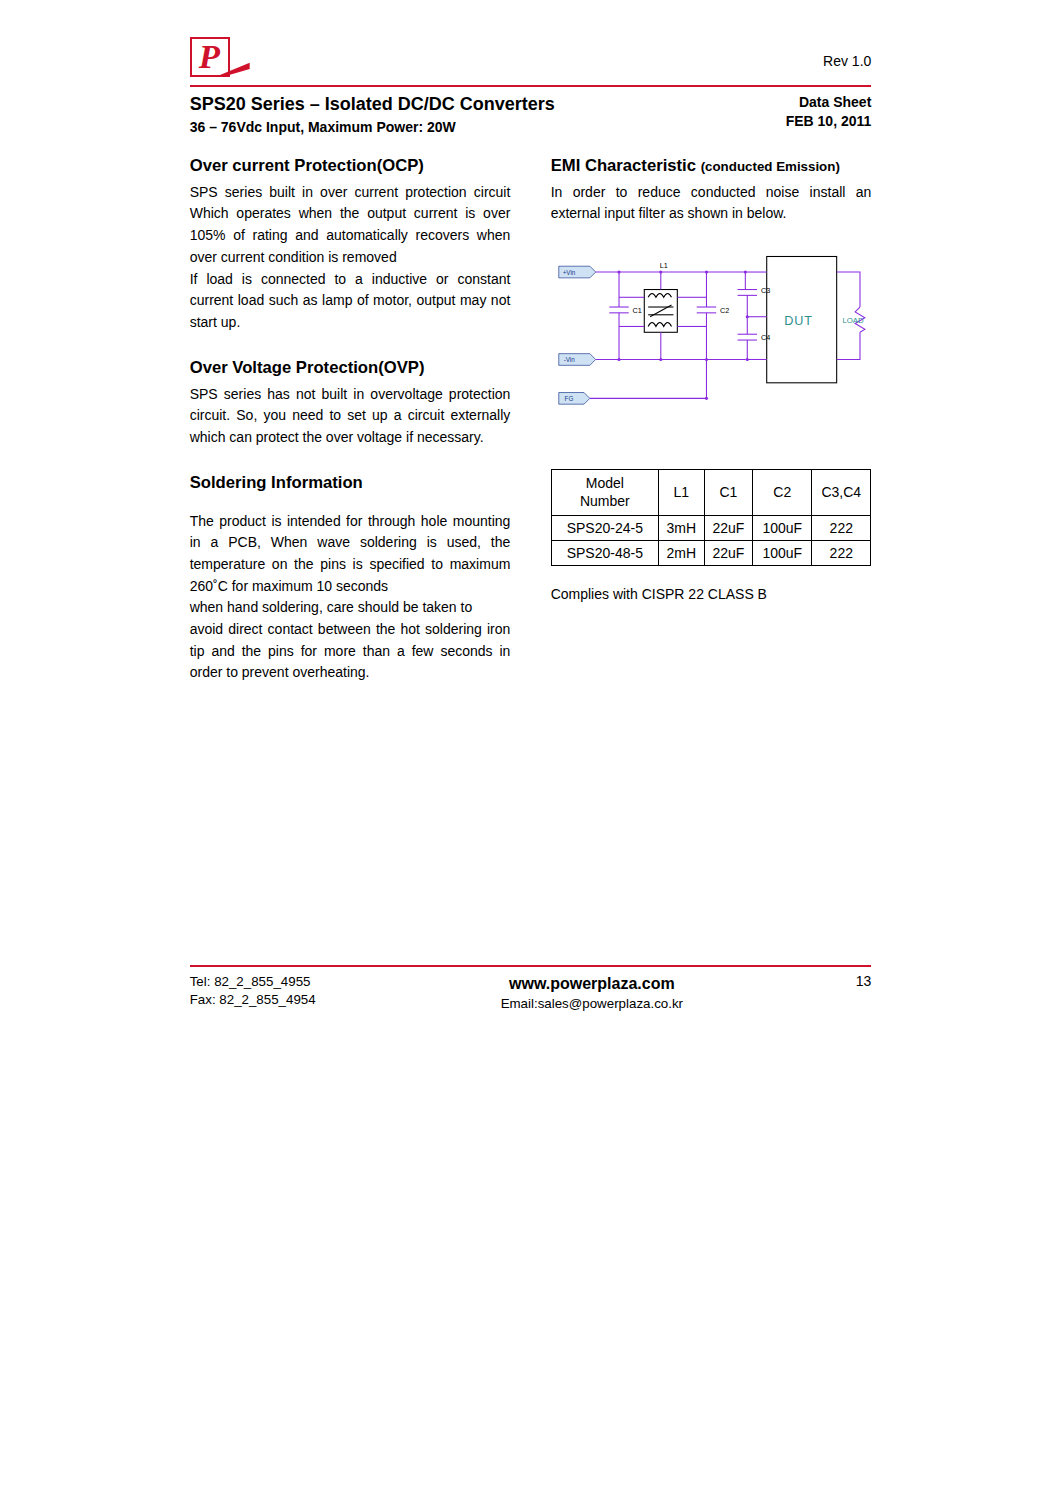Rev 1.0
P
SPS20 Series – Isolated DC/DC Converters
36 – 76Vdc Input, Maximum Power: 20W
Data Sheet
FEB 10, 2011
Over current Protection(OCP)
SPS series built in over current protection circuit Which operates when the output current is over 105% of rating and automatically recovers when over current condition is removed
If load is connected to a inductive or constant current load such as lamp of motor, output may not start up.
Over Voltage Protection(OVP)
SPS series has not built in overvoltage protection circuit. So, you need to set up a circuit externally which can protect the over voltage if necessary.
Soldering Information
The product is intended for through hole mounting in a PCB, When wave soldering is used, the temperature on the pins is specified to maximum 260˚C for maximum 10 seconds
when hand soldering, care should be taken to
avoid direct contact between the hot soldering iron tip and the pins for more than a few seconds in order to prevent overheating.
EMI Characteristic (conducted Emission)
In order to reduce conducted noise install an external input filter as shown in below.
+Vin -Vin FG C1 L1 C2 C3 C4 DUT LOAD
| Model Number | L1 | C1 | C2 | C3,C4 |
| --- | --- | --- | --- | --- |
| SPS20-24-5 | 3mH | 22uF | 100uF | 222 |
| SPS20-48-5 | 2mH | 22uF | 100uF | 222 |
Complies with CISPR 22 CLASS B
Tel: 82_2_855_4955
Fax: 82_2_855_4954
www.powerplaza.com
Email:sales@powerplaza.co.kr
13